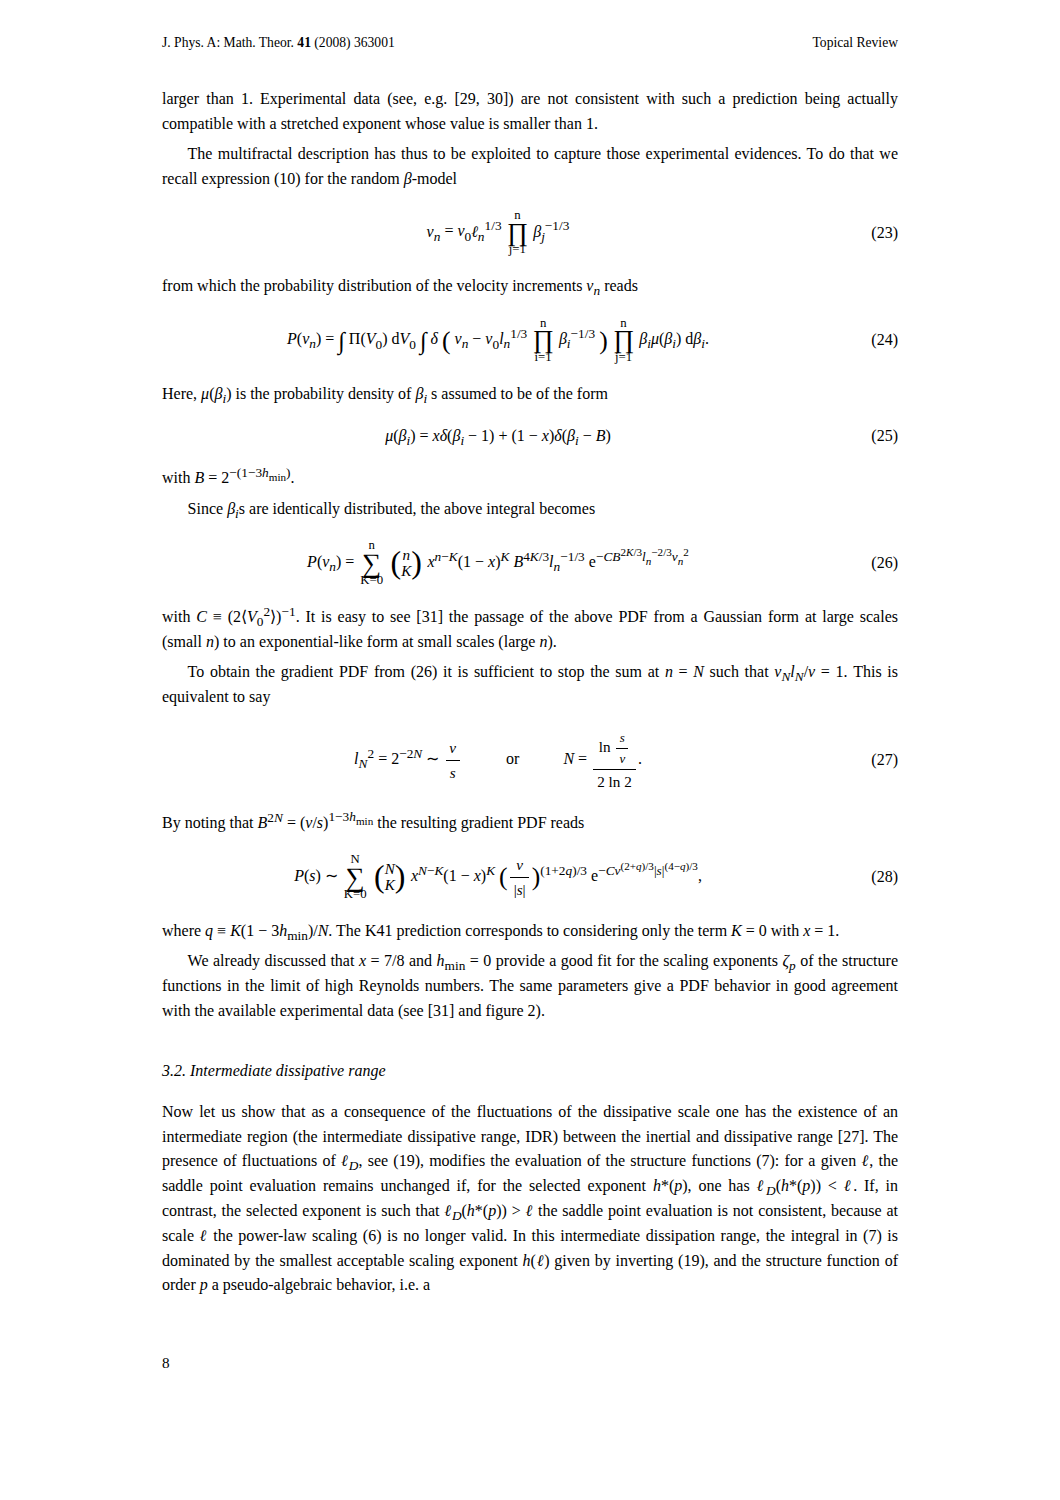J. Phys. A: Math. Theor. 41 (2008) 363001
Topical Review
larger than 1. Experimental data (see, e.g. [29, 30]) are not consistent with such a prediction being actually compatible with a stretched exponent whose value is smaller than 1.
The multifractal description has thus to be exploited to capture those experimental evidences. To do that we recall expression (10) for the random β-model
vn = v0ℓn1/3 n∏j=1 βj−1/3
(23)
from which the probability distribution of the velocity increments vn reads
P(vn) = ∫ Π(V0) dV0 ∫ δ ( vn − v0ln1/3 n∏i=1 βi−1/3 ) n∏j=1 βi μ(βi) dβi.
(24)
Here, μ(βi) is the probability density of βi s assumed to be of the form
μ(βi) = xδ(βi − 1) + (1 − x)δ(βi − B)
(25)
with B = 2−(1−3hmin).
Since βis are identically distributed, the above integral becomes
P(vn) = n∑K=0 (nK) xn−K(1 − x)K B4K/3ln−1/3 e−CB2K/3ln−2/3vn2
(26)
with C ≡ (2⟨V02⟩)−1. It is easy to see [31] the passage of the above PDF from a Gaussian form at large scales (small n) to an exponential-like form at small scales (large n).
To obtain the gradient PDF from (26) it is sufficient to stop the sum at n = N such that vNlN/ν = 1. This is equivalent to say
lN2 = 2−2N ∼ νs or N = ln sν 2 ln 2.
(27)
By noting that B2N = (ν/s)1−3hmin the resulting gradient PDF reads
P(s) ∼ N∑K=0 (NK) xN−K(1 − x)K (ν|s|)(1+2q)/3 e−Cν(2+q)/3|s|(4−q)/3,
(28)
where q ≡ K(1 − 3hmin)/N. The K41 prediction corresponds to considering only the term K = 0 with x = 1.
We already discussed that x = 7/8 and hmin = 0 provide a good fit for the scaling exponents ζp of the structure functions in the limit of high Reynolds numbers. The same parameters give a PDF behavior in good agreement with the available experimental data (see [31] and figure 2).
3.2. Intermediate dissipative range
Now let us show that as a consequence of the fluctuations of the dissipative scale one has the existence of an intermediate region (the intermediate dissipative range, IDR) between the inertial and dissipative range [27]. The presence of fluctuations of ℓD, see (19), modifies the evaluation of the structure functions (7): for a given ℓ, the saddle point evaluation remains unchanged if, for the selected exponent h*(p), one has ℓD(h*(p)) < ℓ. If, in contrast, the selected exponent is such that ℓD(h*(p)) > ℓ the saddle point evaluation is not consistent, because at scale ℓ the power-law scaling (6) is no longer valid. In this intermediate dissipation range, the integral in (7) is dominated by the smallest acceptable scaling exponent h(ℓ) given by inverting (19), and the structure function of order p a pseudo-algebraic behavior, i.e. a
8